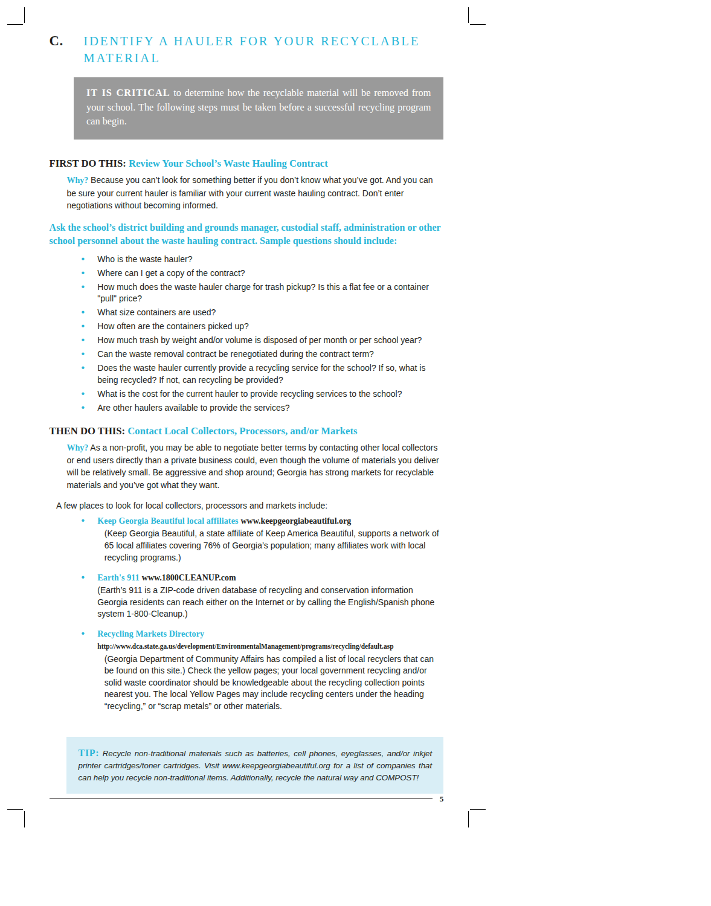C.
IDENTIFY A HAULER FOR YOUR RECYCLABLE MATERIAL
IT IS CRITICAL to determine how the recyclable material will be removed from your school. The following steps must be taken before a successful recycling program can begin.
FIRST DO THIS: Review Your School’s Waste Hauling Contract
Why? Because you can’t look for something better if you don’t know what you’ve got. And you can be sure your current hauler is familiar with your current waste hauling contract. Don’t enter negotiations without becoming informed.
Ask the school’s district building and grounds manager, custodial staff, administration or other school personnel about the waste hauling contract. Sample questions should include:
Who is the waste hauler?
Where can I get a copy of the contract?
How much does the waste hauler charge for trash pickup? Is this a flat fee or a container "pull" price?
What size containers are used?
How often are the containers picked up?
How much trash by weight and/or volume is disposed of per month or per school year?
Can the waste removal contract be renegotiated during the contract term?
Does the waste hauler currently provide a recycling service for the school? If so, what is being recycled? If not, can recycling be provided?
What is the cost for the current hauler to provide recycling services to the school?
Are other haulers available to provide the services?
THEN DO THIS: Contact Local Collectors, Processors, and/or Markets
Why? As a non-profit, you may be able to negotiate better terms by contacting other local collectors or end users directly than a private business could, even though the volume of materials you deliver will be relatively small. Be aggressive and shop around; Georgia has strong markets for recyclable materials and you’ve got what they want.
A few places to look for local collectors, processors and markets include:
Keep Georgia Beautiful local affiliates www.keepgeorgiabeautiful.org (Keep Georgia Beautiful, a state affiliate of Keep America Beautiful, supports a network of 65 local affiliates covering 76% of Georgia’s population; many affiliates work with local recycling programs.)
Earth's 911 www.1800CLEANUP.com (Earth’s 911 is a ZIP-code driven database of recycling and conservation information Georgia residents can reach either on the Internet or by calling the English/Spanish phone system 1-800-Cleanup.)
Recycling Markets Directory
http://www.dca.state.ga.us/development/EnvironmentalManagement/programs/recycling/default.asp (Georgia Department of Community Affairs has compiled a list of local recyclers that can be found on this site.) Check the yellow pages; your local government recycling and/or solid waste coordinator should be knowledgeable about the recycling collection points nearest you. The local Yellow Pages may include recycling centers under the heading “recycling,” or “scrap metals” or other materials.
TIP: Recycle non-traditional materials such as batteries, cell phones, eyeglasses, and/or inkjet printer cartridges/toner cartridges. Visit www.keepgeorgiabeautiful.org for a list of companies that can help you recycle non-traditional items. Additionally, recycle the natural way and COMPOST!
5